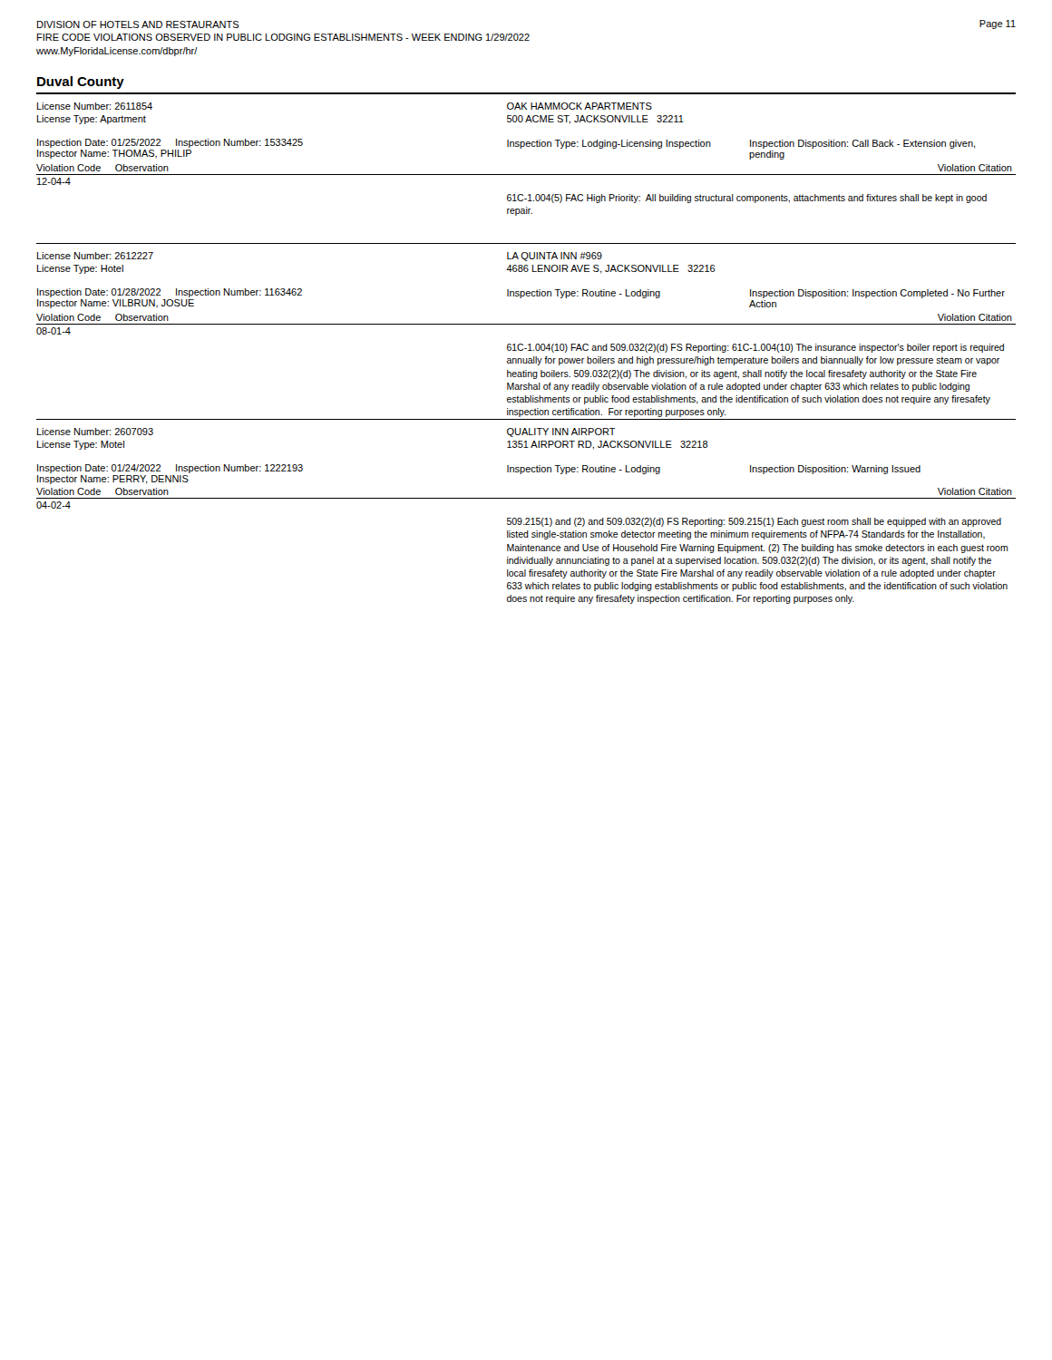Page 11
DIVISION OF HOTELS AND RESTAURANTS
FIRE CODE VIOLATIONS OBSERVED IN PUBLIC LODGING ESTABLISHMENTS - WEEK ENDING 1/29/2022
www.MyFloridaLicense.com/dbpr/hr/
Duval County
| License Number: 2611854 | OAK HAMMOCK APARTMENTS |
| License Type: Apartment | 500 ACME ST, JACKSONVILLE 32211 |
| Inspection Date: 01/25/2022 Inspection Number: 1533425 Inspector Name: THOMAS, PHILIP | / Inspection Type: Lodging-Licensing Inspection / Inspection Disposition: Call Back - Extension given, pending / |
| Violation Code Observation | Violation Citation |
| 12-04-4 | 61C-1.004(5) FAC High Priority: All building structural components, attachments and fixtures shall be kept in good repair. |
| License Number: 2612227 | LA QUINTA INN #969 |
| License Type: Hotel | 4686 LENOIR AVE S, JACKSONVILLE 32216 |
| Inspection Date: 01/28/2022 Inspection Number: 1163462 Inspector Name: VILBRUN, JOSUE | / Inspection Type: Routine - Lodging / Inspection Disposition: Inspection Completed - No Further Action / |
| Violation Code Observation | Violation Citation |
| 08-01-4 | 61C-1.004(10) FAC and 509.032(2)(d) FS Reporting: 61C-1.004(10) The insurance inspector's boiler report is required annually for power boilers and high pressure/high temperature boilers and biannually for low pressure steam or vapor heating boilers. 509.032(2)(d) The division, or its agent, shall notify the local firesafety authority or the State Fire Marshal of any readily observable violation of a rule adopted under chapter 633 which relates to public lodging establishments or public food establishments, and the identification of such violation does not require any firesafety inspection certification. For reporting purposes only. |
| License Number: 2607093 | QUALITY INN AIRPORT |
| License Type: Motel | 1351 AIRPORT RD, JACKSONVILLE 32218 |
| Inspection Date: 01/24/2022 Inspection Number: 1222193 Inspector Name: PERRY, DENNIS | / Inspection Type: Routine - Lodging / Inspection Disposition: Warning Issued / |
| Violation Code Observation | Violation Citation |
| 04-02-4 | 509.215(1) and (2) and 509.032(2)(d) FS Reporting: 509.215(1) Each guest room shall be equipped with an approved listed single-station smoke detector meeting the minimum requirements of NFPA-74 Standards for the Installation, Maintenance and Use of Household Fire Warning Equipment. (2) The building has smoke detectors in each guest room individually annunciating to a panel at a supervised location. 509.032(2)(d) The division, or its agent, shall notify the local firesafety authority or the State Fire Marshal of any readily observable violation of a rule adopted under chapter 633 which relates to public lodging establishments or public food establishments, and the identification of such violation does not require any firesafety inspection certification. For reporting purposes only. |